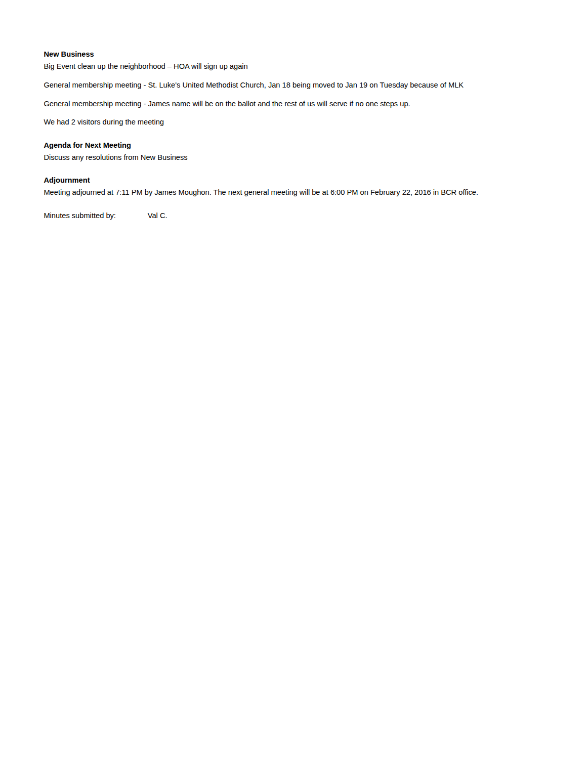New Business
Big Event clean up the neighborhood – HOA will sign up again
General membership meeting - St. Luke's United Methodist Church, Jan 18 being moved to Jan 19 on Tuesday because of MLK
General membership meeting - James name will be on the ballot and the rest of us will serve if no one steps up.
We had 2 visitors during the meeting
Agenda for Next Meeting
Discuss any resolutions from New Business
Adjournment
Meeting adjourned at 7:11 PM by James Moughon. The next general meeting will be at 6:00 PM on February 22, 2016 in BCR office.
Minutes submitted by: Val C.